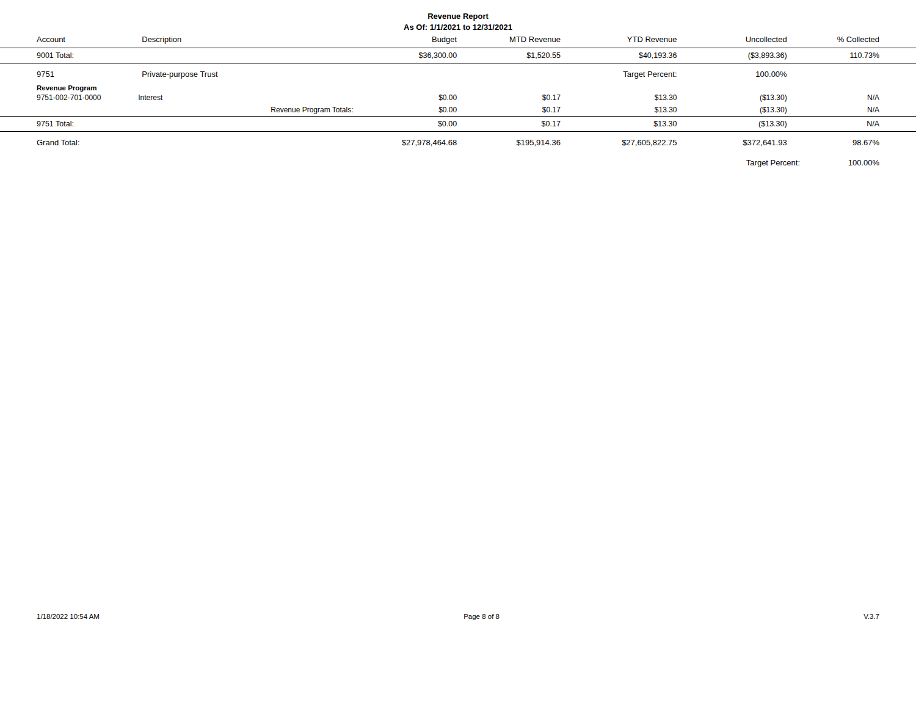Revenue Report
As Of: 1/1/2021 to 12/31/2021
| Account | Description | Budget | MTD Revenue | YTD Revenue | Uncollected | % Collected |
| --- | --- | --- | --- | --- | --- | --- |
| 9001 Total: | | $36,300.00 | $1,520.55 | $40,193.36 | ($3,893.36) | 110.73% |
| 9751 | Private-purpose Trust | | | Target Percent: | 100.00% | |
| Revenue Program | |
| 9751-002-701-0000 | Interest | $0.00 | $0.17 | $13.30 | ($13.30) | N/A |
| | Revenue Program Totals: | $0.00 | $0.17 | $13.30 | ($13.30) | N/A |
| 9751 Total: | | $0.00 | $0.17 | $13.30 | ($13.30) | N/A |
| Grand Total: | | $27,978,464.68 | $195,914.36 | $27,605,822.75 | $372,641.93 | 98.67% |
Target Percent: 100.00%
1/18/2022 10:54 AM
Page 8 of 8
V.3.7